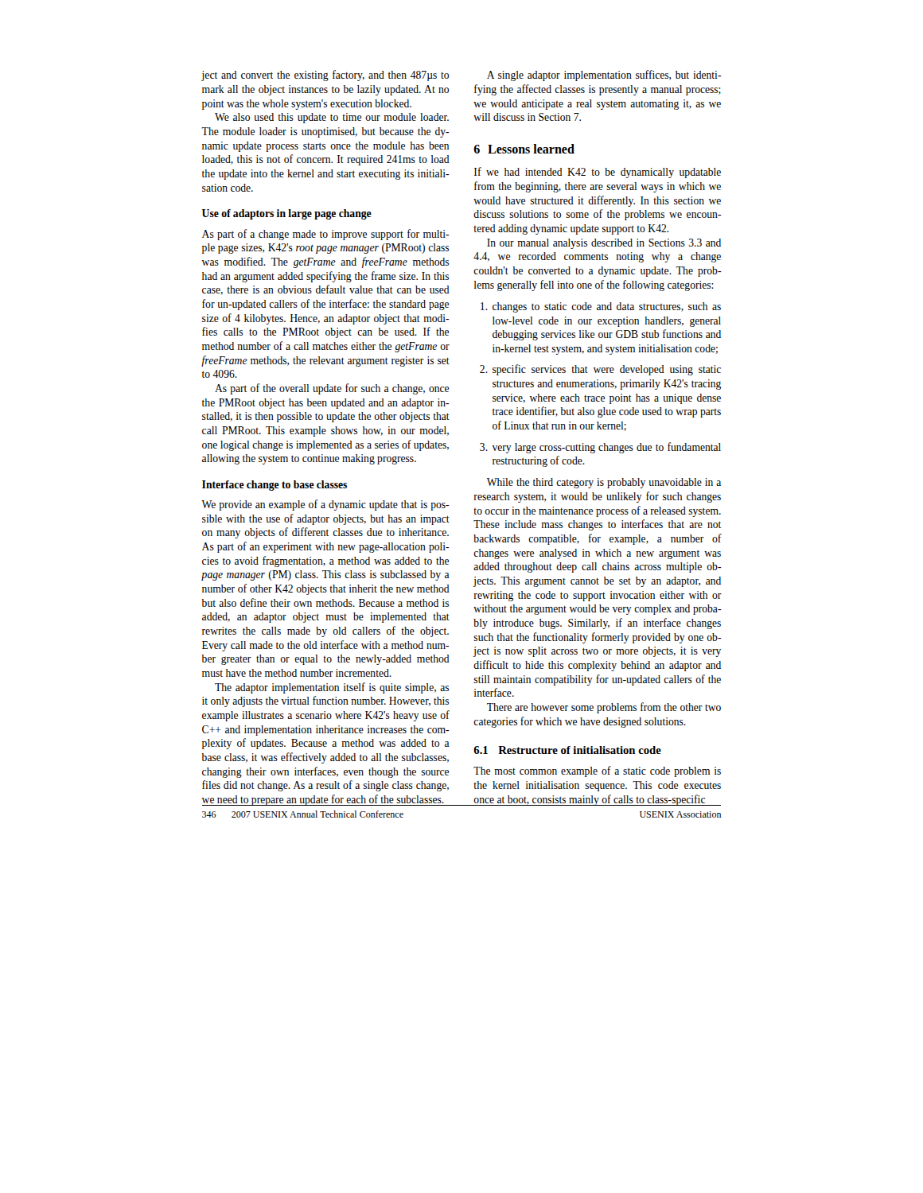ject and convert the existing factory, and then 487µs to mark all the object instances to be lazily updated. At no point was the whole system's execution blocked.
We also used this update to time our module loader. The module loader is unoptimised, but because the dynamic update process starts once the module has been loaded, this is not of concern. It required 241ms to load the update into the kernel and start executing its initialisation code.
Use of adaptors in large page change
As part of a change made to improve support for multiple page sizes, K42's root page manager (PMRoot) class was modified. The getFrame and freeFrame methods had an argument added specifying the frame size. In this case, there is an obvious default value that can be used for un-updated callers of the interface: the standard page size of 4 kilobytes. Hence, an adaptor object that modifies calls to the PMRoot object can be used. If the method number of a call matches either the getFrame or freeFrame methods, the relevant argument register is set to 4096.
As part of the overall update for such a change, once the PMRoot object has been updated and an adaptor installed, it is then possible to update the other objects that call PMRoot. This example shows how, in our model, one logical change is implemented as a series of updates, allowing the system to continue making progress.
Interface change to base classes
We provide an example of a dynamic update that is possible with the use of adaptor objects, but has an impact on many objects of different classes due to inheritance. As part of an experiment with new page-allocation policies to avoid fragmentation, a method was added to the page manager (PM) class. This class is subclassed by a number of other K42 objects that inherit the new method but also define their own methods. Because a method is added, an adaptor object must be implemented that rewrites the calls made by old callers of the object. Every call made to the old interface with a method number greater than or equal to the newly-added method must have the method number incremented.
The adaptor implementation itself is quite simple, as it only adjusts the virtual function number. However, this example illustrates a scenario where K42's heavy use of C++ and implementation inheritance increases the complexity of updates. Because a method was added to a base class, it was effectively added to all the subclasses, changing their own interfaces, even though the source files did not change. As a result of a single class change, we need to prepare an update for each of the subclasses.
A single adaptor implementation suffices, but identifying the affected classes is presently a manual process; we would anticipate a real system automating it, as we will discuss in Section 7.
6 Lessons learned
If we had intended K42 to be dynamically updatable from the beginning, there are several ways in which we would have structured it differently. In this section we discuss solutions to some of the problems we encountered adding dynamic update support to K42.
In our manual analysis described in Sections 3.3 and 4.4, we recorded comments noting why a change couldn't be converted to a dynamic update. The problems generally fell into one of the following categories:
changes to static code and data structures, such as low-level code in our exception handlers, general debugging services like our GDB stub functions and in-kernel test system, and system initialisation code;
specific services that were developed using static structures and enumerations, primarily K42's tracing service, where each trace point has a unique dense trace identifier, but also glue code used to wrap parts of Linux that run in our kernel;
very large cross-cutting changes due to fundamental restructuring of code.
While the third category is probably unavoidable in a research system, it would be unlikely for such changes to occur in the maintenance process of a released system. These include mass changes to interfaces that are not backwards compatible, for example, a number of changes were analysed in which a new argument was added throughout deep call chains across multiple objects. This argument cannot be set by an adaptor, and rewriting the code to support invocation either with or without the argument would be very complex and probably introduce bugs. Similarly, if an interface changes such that the functionality formerly provided by one object is now split across two or more objects, it is very difficult to hide this complexity behind an adaptor and still maintain compatibility for un-updated callers of the interface.
There are however some problems from the other two categories for which we have designed solutions.
6.1 Restructure of initialisation code
The most common example of a static code problem is the kernel initialisation sequence. This code executes once at boot, consists mainly of calls to class-specific
3462007 USENIX Annual Technical Conference
USENIX Association